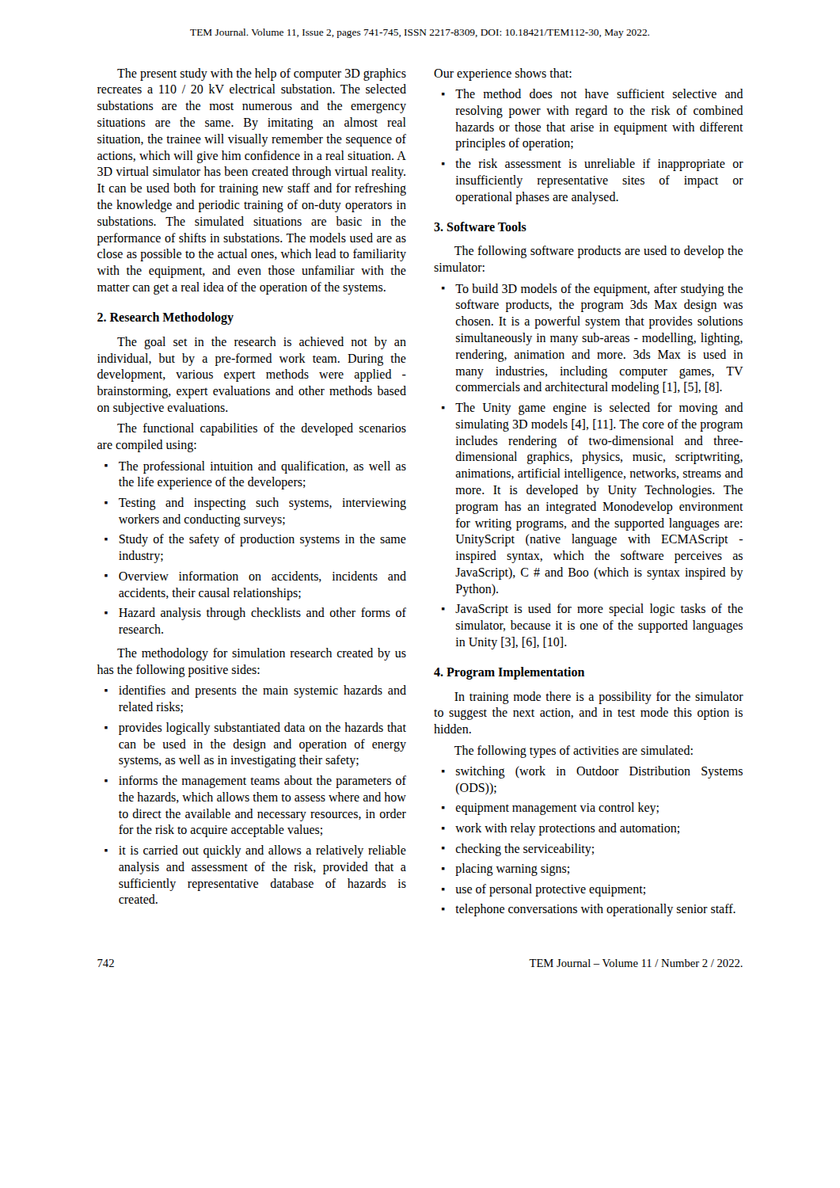TEM Journal. Volume 11, Issue 2, pages 741-745, ISSN 2217-8309, DOI: 10.18421/TEM112-30, May 2022.
The present study with the help of computer 3D graphics recreates a 110 / 20 kV electrical substation. The selected substations are the most numerous and the emergency situations are the same. By imitating an almost real situation, the trainee will visually remember the sequence of actions, which will give him confidence in a real situation. A 3D virtual simulator has been created through virtual reality. It can be used both for training new staff and for refreshing the knowledge and periodic training of on-duty operators in substations. The simulated situations are basic in the performance of shifts in substations. The models used are as close as possible to the actual ones, which lead to familiarity with the equipment, and even those unfamiliar with the matter can get a real idea of the operation of the systems.
2. Research Methodology
The goal set in the research is achieved not by an individual, but by a pre-formed work team. During the development, various expert methods were applied - brainstorming, expert evaluations and other methods based on subjective evaluations.
The functional capabilities of the developed scenarios are compiled using:
The professional intuition and qualification, as well as the life experience of the developers;
Testing and inspecting such systems, interviewing workers and conducting surveys;
Study of the safety of production systems in the same industry;
Overview information on accidents, incidents and accidents, their causal relationships;
Hazard analysis through checklists and other forms of research.
The methodology for simulation research created by us has the following positive sides:
identifies and presents the main systemic hazards and related risks;
provides logically substantiated data on the hazards that can be used in the design and operation of energy systems, as well as in investigating their safety;
informs the management teams about the parameters of the hazards, which allows them to assess where and how to direct the available and necessary resources, in order for the risk to acquire acceptable values;
it is carried out quickly and allows a relatively reliable analysis and assessment of the risk, provided that a sufficiently representative database of hazards is created.
Our experience shows that:
The method does not have sufficient selective and resolving power with regard to the risk of combined hazards or those that arise in equipment with different principles of operation;
the risk assessment is unreliable if inappropriate or insufficiently representative sites of impact or operational phases are analysed.
3. Software Tools
The following software products are used to develop the simulator:
To build 3D models of the equipment, after studying the software products, the program 3ds Max design was chosen. It is a powerful system that provides solutions simultaneously in many sub-areas - modelling, lighting, rendering, animation and more. 3ds Max is used in many industries, including computer games, TV commercials and architectural modeling [1], [5], [8].
The Unity game engine is selected for moving and simulating 3D models [4], [11]. The core of the program includes rendering of two-dimensional and three-dimensional graphics, physics, music, scriptwriting, animations, artificial intelligence, networks, streams and more. It is developed by Unity Technologies. The program has an integrated Monodevelop environment for writing programs, and the supported languages are: UnityScript (native language with ECMAScript - inspired syntax, which the software perceives as JavaScript), C # and Boo (which is syntax inspired by Python).
JavaScript is used for more special logic tasks of the simulator, because it is one of the supported languages in Unity [3], [6], [10].
4. Program Implementation
In training mode there is a possibility for the simulator to suggest the next action, and in test mode this option is hidden.
The following types of activities are simulated:
switching (work in Outdoor Distribution Systems (ODS));
equipment management via control key;
work with relay protections and automation;
checking the serviceability;
placing warning signs;
use of personal protective equipment;
telephone conversations with operationally senior staff.
742 TEM Journal – Volume 11 / Number 2 / 2022.